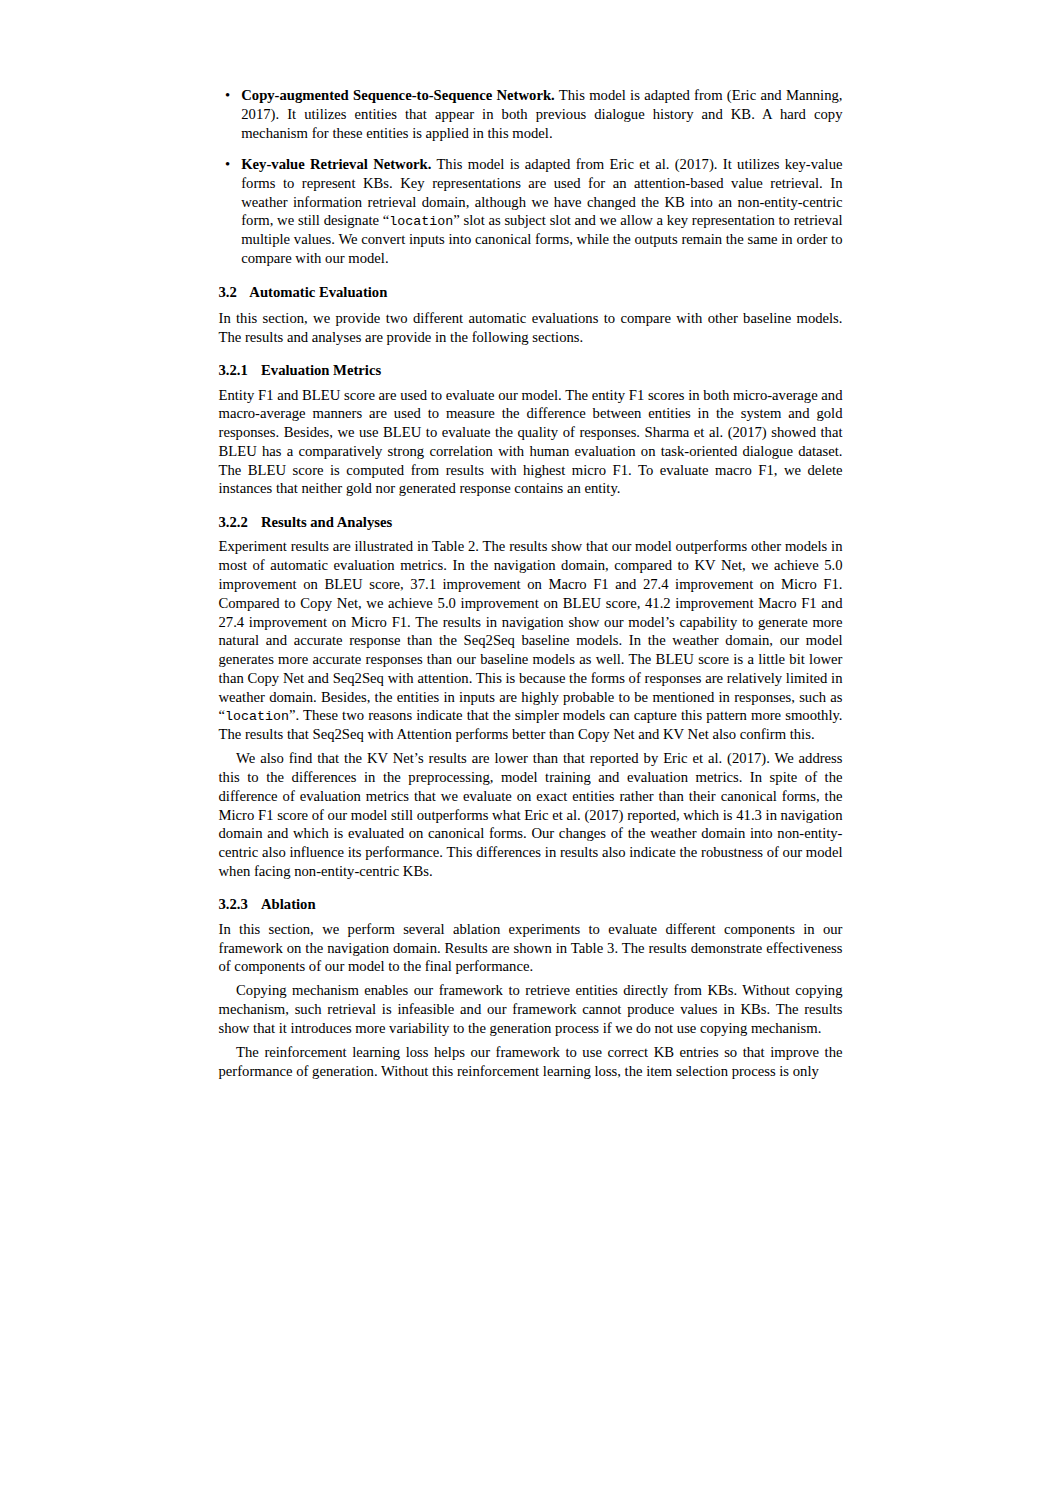Copy-augmented Sequence-to-Sequence Network. This model is adapted from (Eric and Manning, 2017). It utilizes entities that appear in both previous dialogue history and KB. A hard copy mechanism for these entities is applied in this model.
Key-value Retrieval Network. This model is adapted from Eric et al. (2017). It utilizes key-value forms to represent KBs. Key representations are used for an attention-based value retrieval. In weather information retrieval domain, although we have changed the KB into an non-entity-centric form, we still designate “location” slot as subject slot and we allow a key representation to retrieval multiple values. We convert inputs into canonical forms, while the outputs remain the same in order to compare with our model.
3.2 Automatic Evaluation
In this section, we provide two different automatic evaluations to compare with other baseline models. The results and analyses are provide in the following sections.
3.2.1 Evaluation Metrics
Entity F1 and BLEU score are used to evaluate our model. The entity F1 scores in both micro-average and macro-average manners are used to measure the difference between entities in the system and gold responses. Besides, we use BLEU to evaluate the quality of responses. Sharma et al. (2017) showed that BLEU has a comparatively strong correlation with human evaluation on task-oriented dialogue dataset. The BLEU score is computed from results with highest micro F1. To evaluate macro F1, we delete instances that neither gold nor generated response contains an entity.
3.2.2 Results and Analyses
Experiment results are illustrated in Table 2. The results show that our model outperforms other models in most of automatic evaluation metrics. In the navigation domain, compared to KV Net, we achieve 5.0 improvement on BLEU score, 37.1 improvement on Macro F1 and 27.4 improvement on Micro F1. Compared to Copy Net, we achieve 5.0 improvement on BLEU score, 41.2 improvement Macro F1 and 27.4 improvement on Micro F1. The results in navigation show our model’s capability to generate more natural and accurate response than the Seq2Seq baseline models. In the weather domain, our model generates more accurate responses than our baseline models as well. The BLEU score is a little bit lower than Copy Net and Seq2Seq with attention. This is because the forms of responses are relatively limited in weather domain. Besides, the entities in inputs are highly probable to be mentioned in responses, such as “location”. These two reasons indicate that the simpler models can capture this pattern more smoothly. The results that Seq2Seq with Attention performs better than Copy Net and KV Net also confirm this.
We also find that the KV Net’s results are lower than that reported by Eric et al. (2017). We address this to the differences in the preprocessing, model training and evaluation metrics. In spite of the difference of evaluation metrics that we evaluate on exact entities rather than their canonical forms, the Micro F1 score of our model still outperforms what Eric et al. (2017) reported, which is 41.3 in navigation domain and which is evaluated on canonical forms. Our changes of the weather domain into non-entity-centric also influence its performance. This differences in results also indicate the robustness of our model when facing non-entity-centric KBs.
3.2.3 Ablation
In this section, we perform several ablation experiments to evaluate different components in our framework on the navigation domain. Results are shown in Table 3. The results demonstrate effectiveness of components of our model to the final performance.
Copying mechanism enables our framework to retrieve entities directly from KBs. Without copying mechanism, such retrieval is infeasible and our framework cannot produce values in KBs. The results show that it introduces more variability to the generation process if we do not use copying mechanism.
The reinforcement learning loss helps our framework to use correct KB entries so that improve the performance of generation. Without this reinforcement learning loss, the item selection process is only